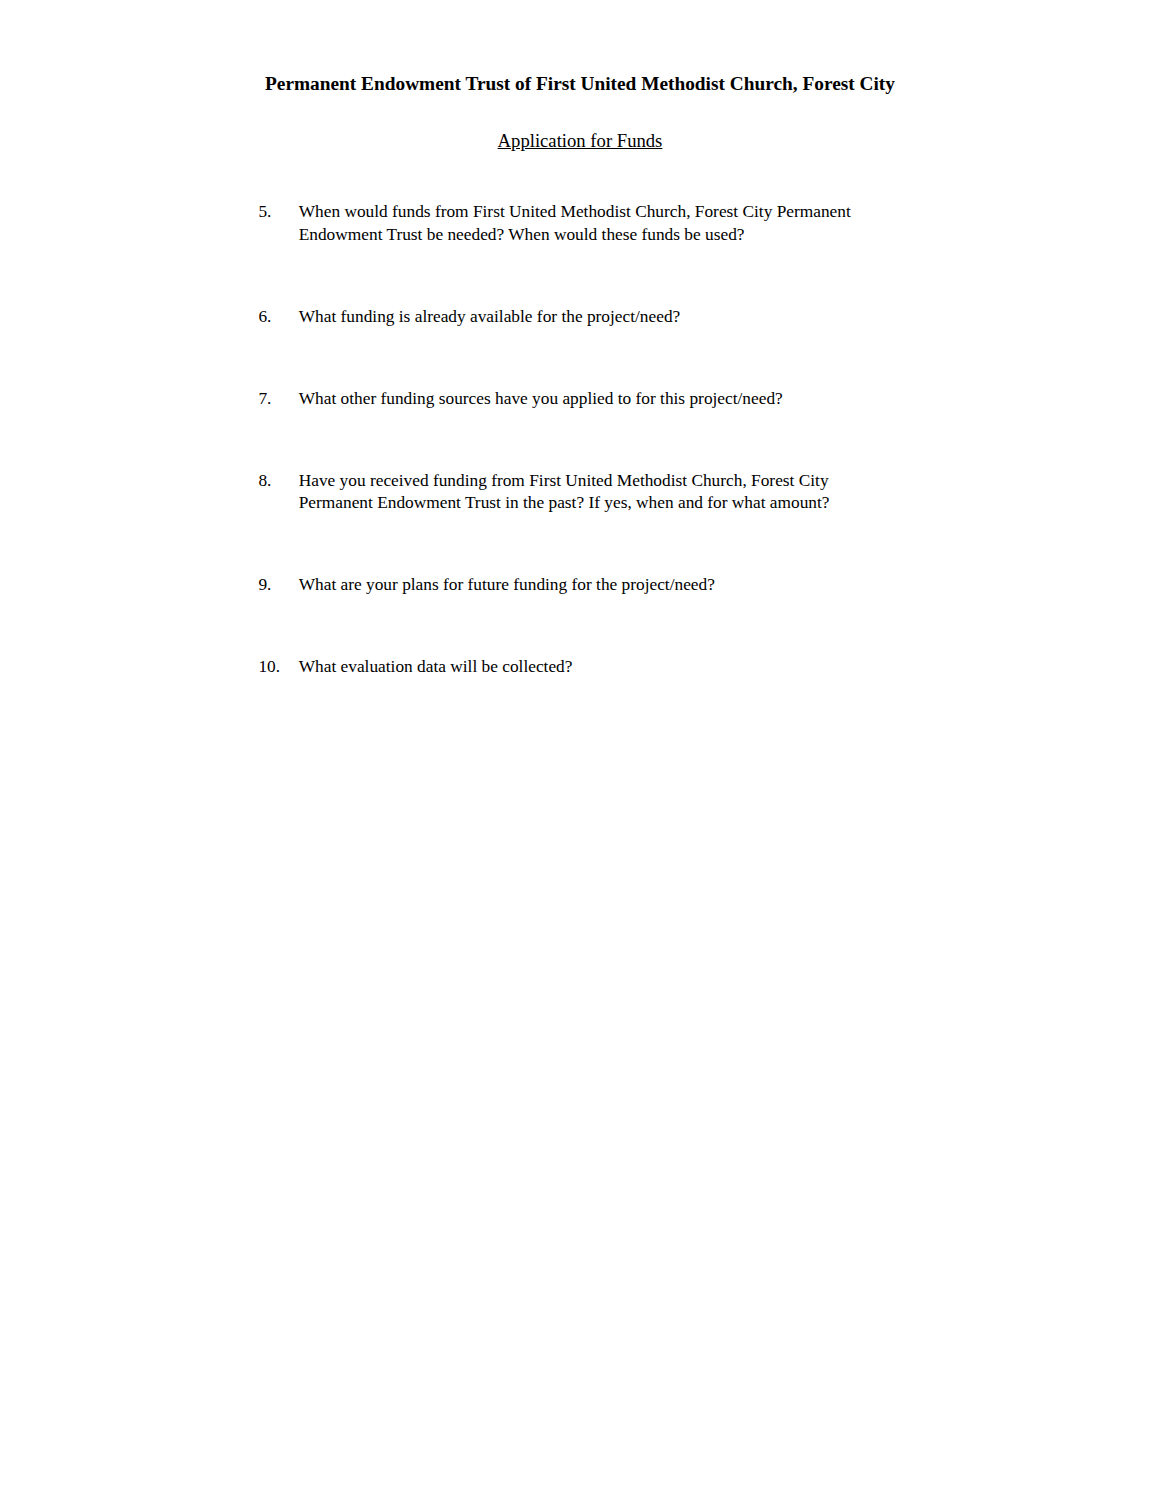Permanent Endowment Trust of First United Methodist Church, Forest City
Application for Funds
5.
When would funds from First United Methodist Church, Forest City Permanent Endowment Trust be needed? When would these funds be used?
6.
What funding is already available for the project/need?
7.
What other funding sources have you applied to for this project/need?
8.
Have you received funding from First United Methodist Church, Forest City Permanent Endowment Trust in the past? If yes, when and for what amount?
9.
What are your plans for future funding for the project/need?
10.
What evaluation data will be collected?